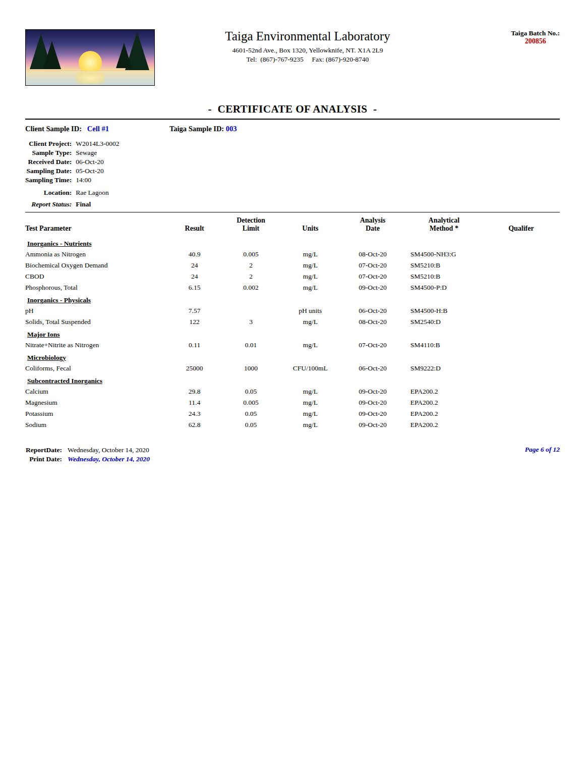Taiga Environmental Laboratory
4601-52nd Ave., Box 1320, Yellowknife, NT. X1A 2L9
Tel: (867)-767-9235 Fax: (867)-920-8740
Taiga Batch No.:
200856
- CERTIFICATE OF ANALYSIS -
Client Sample ID: Cell #1
Taiga Sample ID: 003
| Client Project: | W2014L3-0002 |
| Sample Type: | Sewage |
| Received Date: | 06-Oct-20 |
| Sampling Date: | 05-Oct-20 |
| Sampling Time: | 14:00 |
| Location: | Rae Lagoon |
| Report Status: | Final |
| Test Parameter | Result | Detection Limit | Units | Analysis Date | Analytical Method * | Qualifer |
| --- | --- | --- | --- | --- | --- | --- |
| Inorganics - Nutrients |
| Ammonia as Nitrogen | 40.9 | 0.005 | mg/L | 08-Oct-20 | SM4500-NH3:G | |
| Biochemical Oxygen Demand | 24 | 2 | mg/L | 07-Oct-20 | SM5210:B | |
| CBOD | 24 | 2 | mg/L | 07-Oct-20 | SM5210:B | |
| Phosphorous, Total | 6.15 | 0.002 | mg/L | 09-Oct-20 | SM4500-P:D | |
| Inorganics - Physicals |
| pH | 7.57 | | pH units | 06-Oct-20 | SM4500-H:B | |
| Solids, Total Suspended | 122 | 3 | mg/L | 08-Oct-20 | SM2540:D | |
| Major Ions |
| Nitrate+Nitrite as Nitrogen | 0.11 | 0.01 | mg/L | 07-Oct-20 | SM4110:B | |
| Microbiology |
| Coliforms, Fecal | 25000 | 1000 | CFU/100mL | 06-Oct-20 | SM9222:D | |
| Subcontracted Inorganics |
| Calcium | 29.8 | 0.05 | mg/L | 09-Oct-20 | EPA200.2 | |
| Magnesium | 11.4 | 0.005 | mg/L | 09-Oct-20 | EPA200.2 | |
| Potassium | 24.3 | 0.05 | mg/L | 09-Oct-20 | EPA200.2 | |
| Sodium | 62.8 | 0.05 | mg/L | 09-Oct-20 | EPA200.2 | |
| ReportDate: | Wednesday, October 14, 2020 |
| Print Date: | Wednesday, October 14, 2020 |
Page 6 of 12